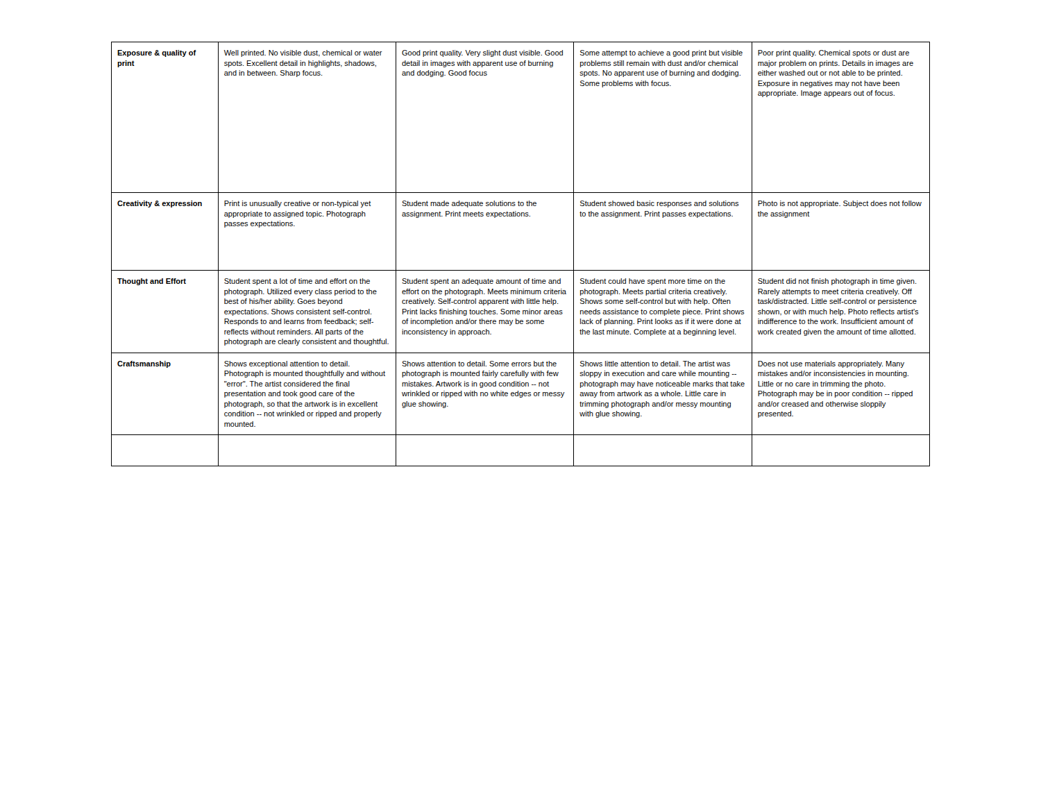| Exposure & quality of print | Well printed. No visible dust, chemical or water spots. Excellent detail in highlights, shadows, and in between. Sharp focus. | Good print quality. Very slight dust visible. Good detail in images with apparent use of burning and dodging. Good focus | Some attempt to achieve a good print but visible problems still remain with dust and/or chemical spots. No apparent use of burning and dodging. Some problems with focus. | Poor print quality. Chemical spots or dust are major problem on prints. Details in images are either washed out or not able to be printed. Exposure in negatives may not have been appropriate. Image appears out of focus. |
| Creativity & expression | Print is unusually creative or non-typical yet appropriate to assigned topic. Photograph passes expectations. | Student made adequate solutions to the assignment. Print meets expectations. | Student showed basic responses and solutions to the assignment. Print passes expectations. | Photo is not appropriate. Subject does not follow the assignment |
| Thought and Effort | Student spent a lot of time and effort on the photograph. Utilized every class period to the best of his/her ability. Goes beyond expectations. Shows consistent self-control. Responds to and learns from feedback; self-reflects without reminders. All parts of the photograph are clearly consistent and thoughtful. | Student spent an adequate amount of time and effort on the photograph. Meets minimum criteria creatively. Self-control apparent with little help. Print lacks finishing touches. Some minor areas of incompletion and/or there may be some inconsistency in approach. | Student could have spent more time on the photograph. Meets partial criteria creatively. Shows some self-control but with help. Often needs assistance to complete piece. Print shows lack of planning. Print looks as if it were done at the last minute. Complete at a beginning level. | Student did not finish photograph in time given. Rarely attempts to meet criteria creatively. Off task/distracted. Little self-control or persistence shown, or with much help. Photo reflects artist's indifference to the work. Insufficient amount of work created given the amount of time allotted. |
| Craftsmanship | Shows exceptional attention to detail. Photograph is mounted thoughtfully and without "error". The artist considered the final presentation and took good care of the photograph, so that the artwork is in excellent condition -- not wrinkled or ripped and properly mounted. | Shows attention to detail. Some errors but the photograph is mounted fairly carefully with few mistakes. Artwork is in good condition -- not wrinkled or ripped with no white edges or messy glue showing. | Shows little attention to detail. The artist was sloppy in execution and care while mounting -- photograph may have noticeable marks that take away from artwork as a whole. Little care in trimming photograph and/or messy mounting with glue showing. | Does not use materials appropriately. Many mistakes and/or inconsistencies in mounting. Little or no care in trimming the photo. Photograph may be in poor condition -- ripped and/or creased and otherwise sloppily presented. |